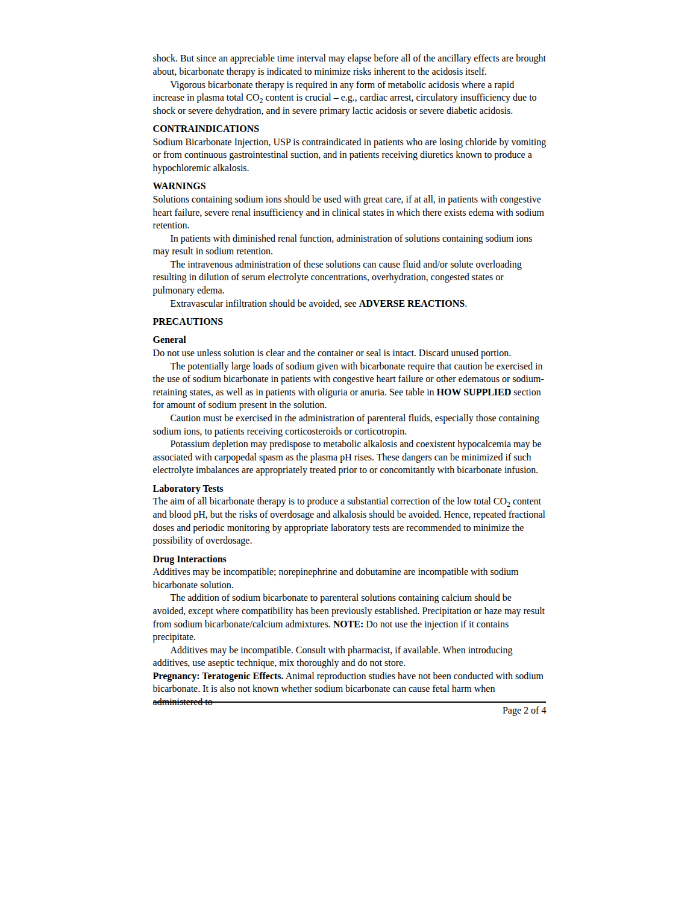shock. But since an appreciable time interval may elapse before all of the ancillary effects are brought about, bicarbonate therapy is indicated to minimize risks inherent to the acidosis itself.
Vigorous bicarbonate therapy is required in any form of metabolic acidosis where a rapid increase in plasma total CO2 content is crucial – e.g., cardiac arrest, circulatory insufficiency due to shock or severe dehydration, and in severe primary lactic acidosis or severe diabetic acidosis.
Contraindications
Sodium Bicarbonate Injection, USP is contraindicated in patients who are losing chloride by vomiting or from continuous gastrointestinal suction, and in patients receiving diuretics known to produce a hypochloremic alkalosis.
Warnings
Solutions containing sodium ions should be used with great care, if at all, in patients with congestive heart failure, severe renal insufficiency and in clinical states in which there exists edema with sodium retention.
In patients with diminished renal function, administration of solutions containing sodium ions may result in sodium retention.
The intravenous administration of these solutions can cause fluid and/or solute overloading resulting in dilution of serum electrolyte concentrations, overhydration, congested states or pulmonary edema.
Extravascular infiltration should be avoided, see ADVERSE REACTIONS.
Precautions
General
Do not use unless solution is clear and the container or seal is intact. Discard unused portion.
The potentially large loads of sodium given with bicarbonate require that caution be exercised in the use of sodium bicarbonate in patients with congestive heart failure or other edematous or sodium-retaining states, as well as in patients with oliguria or anuria. See table in HOW SUPPLIED section for amount of sodium present in the solution.
Caution must be exercised in the administration of parenteral fluids, especially those containing sodium ions, to patients receiving corticosteroids or corticotropin.
Potassium depletion may predispose to metabolic alkalosis and coexistent hypocalcemia may be associated with carpopedal spasm as the plasma pH rises. These dangers can be minimized if such electrolyte imbalances are appropriately treated prior to or concomitantly with bicarbonate infusion.
Laboratory Tests
The aim of all bicarbonate therapy is to produce a substantial correction of the low total CO2 content and blood pH, but the risks of overdosage and alkalosis should be avoided. Hence, repeated fractional doses and periodic monitoring by appropriate laboratory tests are recommended to minimize the possibility of overdosage.
Drug Interactions
Additives may be incompatible; norepinephrine and dobutamine are incompatible with sodium bicarbonate solution.
The addition of sodium bicarbonate to parenteral solutions containing calcium should be avoided, except where compatibility has been previously established. Precipitation or haze may result from sodium bicarbonate/calcium admixtures. NOTE: Do not use the injection if it contains precipitate.
Additives may be incompatible. Consult with pharmacist, if available. When introducing additives, use aseptic technique, mix thoroughly and do not store.
Pregnancy: Teratogenic Effects. Animal reproduction studies have not been conducted with sodium bicarbonate. It is also not known whether sodium bicarbonate can cause fetal harm when administered to
Page 2 of 4